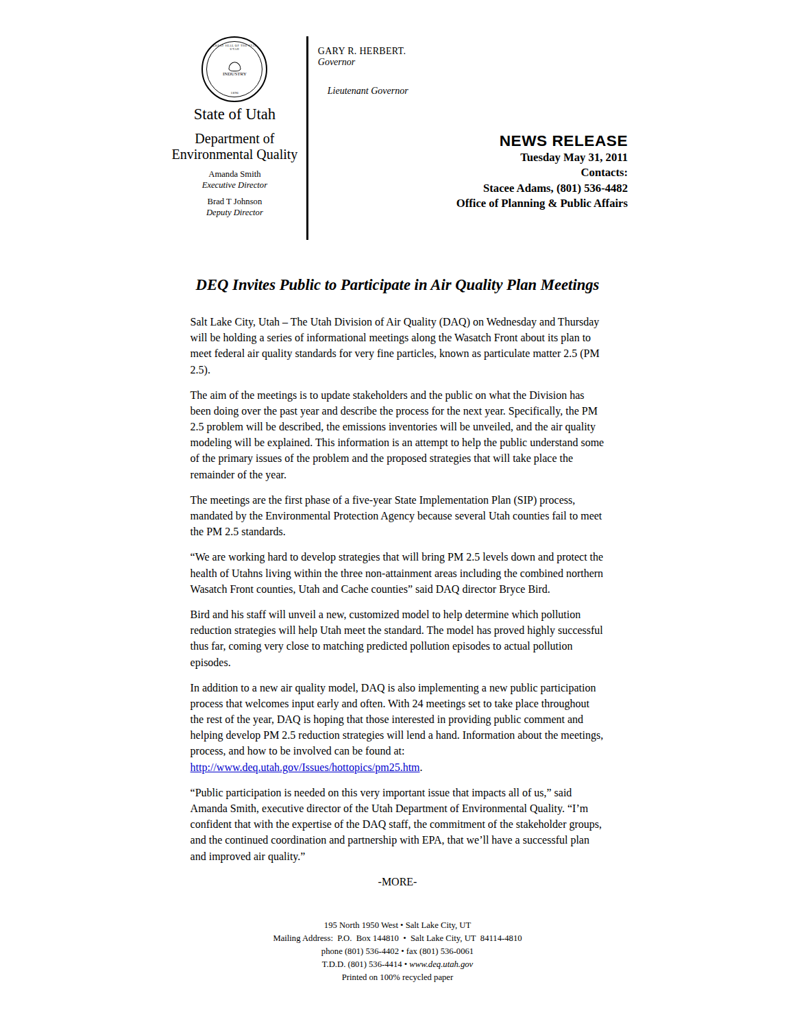THE GREAT SEAL OF THE STATE OF UTAH
INDUSTRY
1896
State of Utah
Department of
Environmental Quality
Amanda Smith
Executive Director
Brad T Johnson
Deputy Director
GARY R. HERBERT.
Governor
Lieutenant Governor
NEWS RELEASE
Tuesday May 31, 2011
Contacts:
Stacee Adams, (801) 536-4482
Office of Planning & Public Affairs
DEQ Invites Public to Participate in Air Quality Plan Meetings
Salt Lake City, Utah – The Utah Division of Air Quality (DAQ) on Wednesday and Thursday will be holding a series of informational meetings along the Wasatch Front about its plan to meet federal air quality standards for very fine particles, known as particulate matter 2.5 (PM 2.5).
The aim of the meetings is to update stakeholders and the public on what the Division has been doing over the past year and describe the process for the next year. Specifically, the PM 2.5 problem will be described, the emissions inventories will be unveiled, and the air quality modeling will be explained. This information is an attempt to help the public understand some of the primary issues of the problem and the proposed strategies that will take place the remainder of the year.
The meetings are the first phase of a five-year State Implementation Plan (SIP) process, mandated by the Environmental Protection Agency because several Utah counties fail to meet the PM 2.5 standards.
“We are working hard to develop strategies that will bring PM 2.5 levels down and protect the health of Utahns living within the three non-attainment areas including the combined northern Wasatch Front counties, Utah and Cache counties” said DAQ director Bryce Bird.
Bird and his staff will unveil a new, customized model to help determine which pollution reduction strategies will help Utah meet the standard. The model has proved highly successful thus far, coming very close to matching predicted pollution episodes to actual pollution episodes.
In addition to a new air quality model, DAQ is also implementing a new public participation process that welcomes input early and often. With 24 meetings set to take place throughout the rest of the year, DAQ is hoping that those interested in providing public comment and helping develop PM 2.5 reduction strategies will lend a hand. Information about the meetings, process, and how to be involved can be found at: http://www.deq.utah.gov/Issues/hottopics/pm25.htm.
“Public participation is needed on this very important issue that impacts all of us,” said Amanda Smith, executive director of the Utah Department of Environmental Quality. “I’m confident that with the expertise of the DAQ staff, the commitment of the stakeholder groups, and the continued coordination and partnership with EPA, that we’ll have a successful plan and improved air quality.”
-MORE-
195 North 1950 West • Salt Lake City, UT
Mailing Address: P.O. Box 144810 • Salt Lake City, UT 84114-4810
phone (801) 536-4402 • fax (801) 536-0061
T.D.D. (801) 536-4414 • www.deq.utah.gov
Printed on 100% recycled paper